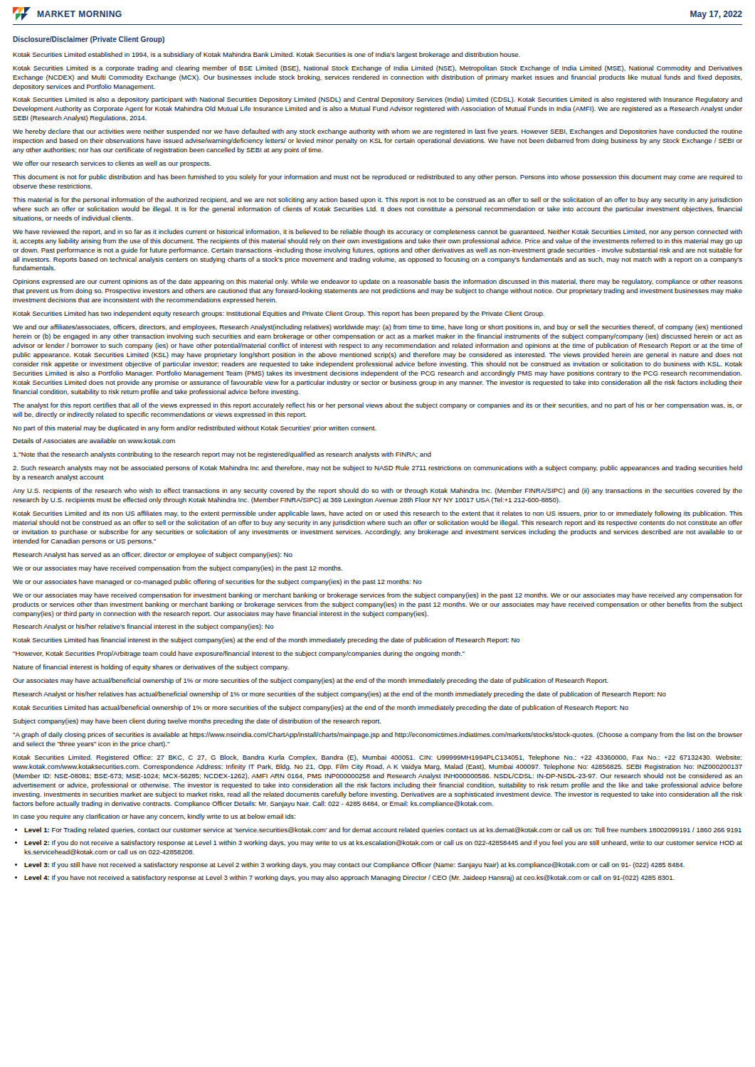MARKET MORNING
May 17, 2022
Disclosure/Disclaimer (Private Client Group)
Kotak Securities Limited established in 1994, is a subsidiary of Kotak Mahindra Bank Limited. Kotak Securities is one of India's largest brokerage and distribution house.
Kotak Securities Limited is a corporate trading and clearing member of BSE Limited (BSE), National Stock Exchange of India Limited (NSE), Metropolitan Stock Exchange of India Limited (MSE), National Commodity and Derivatives Exchange (NCDEX) and Multi Commodity Exchange (MCX). Our businesses include stock broking, services rendered in connection with distribution of primary market issues and financial products like mutual funds and fixed deposits, depository services and Portfolio Management.
Kotak Securities Limited is also a depository participant with National Securities Depository Limited (NSDL) and Central Depository Services (India) Limited (CDSL). Kotak Securities Limited is also registered with Insurance Regulatory and Development Authority as Corporate Agent for Kotak Mahindra Old Mutual Life Insurance Limited and is also a Mutual Fund Advisor registered with Association of Mutual Funds in India (AMFI). We are registered as a Research Analyst under SEBI (Research Analyst) Regulations, 2014.
We hereby declare that our activities were neither suspended nor we have defaulted with any stock exchange authority with whom we are registered in last five years. However SEBI, Exchanges and Depositories have conducted the routine inspection and based on their observations have issued advise/warning/deficiency letters/ or levied minor penalty on KSL for certain operational deviations. We have not been debarred from doing business by any Stock Exchange / SEBI or any other authorities; nor has our certificate of registration been cancelled by SEBI at any point of time.
We offer our research services to clients as well as our prospects.
This document is not for public distribution and has been furnished to you solely for your information and must not be reproduced or redistributed to any other person. Persons into whose possession this document may come are required to observe these restrictions.
This material is for the personal information of the authorized recipient, and we are not soliciting any action based upon it. This report is not to be construed as an offer to sell or the solicitation of an offer to buy any security in any jurisdiction where such an offer or solicitation would be illegal. It is for the general information of clients of Kotak Securities Ltd. It does not constitute a personal recommendation or take into account the particular investment objectives, financial situations, or needs of individual clients.
We have reviewed the report, and in so far as it includes current or historical information, it is believed to be reliable though its accuracy or completeness cannot be guaranteed. Neither Kotak Securities Limited, nor any person connected with it, accepts any liability arising from the use of this document. The recipients of this material should rely on their own investigations and take their own professional advice. Price and value of the investments referred to in this material may go up or down. Past performance is not a guide for future performance. Certain transactions -including those involving futures, options and other derivatives as well as non-investment grade securities - involve substantial risk and are not suitable for all investors. Reports based on technical analysis centers on studying charts of a stock's price movement and trading volume, as opposed to focusing on a company's fundamentals and as such, may not match with a report on a company's fundamentals.
Opinions expressed are our current opinions as of the date appearing on this material only. While we endeavor to update on a reasonable basis the information discussed in this material, there may be regulatory, compliance or other reasons that prevent us from doing so. Prospective investors and others are cautioned that any forward-looking statements are not predictions and may be subject to change without notice. Our proprietary trading and investment businesses may make investment decisions that are inconsistent with the recommendations expressed herein.
Kotak Securities Limited has two independent equity research groups: Institutional Equities and Private Client Group. This report has been prepared by the Private Client Group.
We and our affiliates/associates, officers, directors, and employees, Research Analyst(including relatives) worldwide may: (a) from time to time, have long or short positions in, and buy or sell the securities thereof, of company (ies) mentioned herein or (b) be engaged in any other transaction involving such securities and earn brokerage or other compensation or act as a market maker in the financial instruments of the subject company/company (ies) discussed herein or act as advisor or lender / borrower to such company (ies) or have other potential/material conflict of interest with respect to any recommendation and related information and opinions at the time of publication of Research Report or at the time of public appearance. Kotak Securities Limited (KSL) may have proprietary long/short position in the above mentioned scrip(s) and therefore may be considered as interested. The views provided herein are general in nature and does not consider risk appetite or investment objective of particular investor; readers are requested to take independent professional advice before investing. This should not be construed as invitation or solicitation to do business with KSL. Kotak Securities Limited is also a Portfolio Manager. Portfolio Management Team (PMS) takes its investment decisions independent of the PCG research and accordingly PMS may have positions contrary to the PCG research recommendation. Kotak Securities Limited does not provide any promise or assurance of favourable view for a particular industry or sector or business group in any manner. The investor is requested to take into consideration all the risk factors including their financial condition, suitability to risk return profile and take professional advice before investing.
The analyst for this report certifies that all of the views expressed in this report accurately reflect his or her personal views about the subject company or companies and its or their securities, and no part of his or her compensation was, is, or will be, directly or indirectly related to specific recommendations or views expressed in this report.
No part of this material may be duplicated in any form and/or redistributed without Kotak Securities' prior written consent.
Details of Associates are available on www.kotak.com
1."Note that the research analysts contributing to the research report may not be registered/qualified as research analysts with FINRA; and
2. Such research analysts may not be associated persons of Kotak Mahindra Inc and therefore, may not be subject to NASD Rule 2711 restrictions on communications with a subject company, public appearances and trading securities held by a research analyst account
Any U.S. recipients of the research who wish to effect transactions in any security covered by the report should do so with or through Kotak Mahindra Inc. (Member FINRA/SIPC) and (ii) any transactions in the securities covered by the research by U.S. recipients must be effected only through Kotak Mahindra Inc. (Member FINRA/SIPC) at 369 Lexington Avenue 28th Floor NY NY 10017 USA (Tel:+1 212-600-8850).
Kotak Securities Limited and its non US affiliates may, to the extent permissible under applicable laws, have acted on or used this research to the extent that it relates to non US issuers, prior to or immediately following its publication. This material should not be construed as an offer to sell or the solicitation of an offer to buy any security in any jurisdiction where such an offer or solicitation would be illegal. This research report and its respective contents do not constitute an offer or invitation to purchase or subscribe for any securities or solicitation of any investments or investment services. Accordingly, any brokerage and investment services including the products and services described are not available to or intended for Canadian persons or US persons."
Research Analyst has served as an officer, director or employee of subject company(ies): No
We or our associates may have received compensation from the subject company(ies) in the past 12 months.
We or our associates have managed or co-managed public offering of securities for the subject company(ies) in the past 12 months: No
We or our associates may have received compensation for investment banking or merchant banking or brokerage services from the subject company(ies) in the past 12 months. We or our associates may have received any compensation for products or services other than investment banking or merchant banking or brokerage services from the subject company(ies) in the past 12 months. We or our associates may have received compensation or other benefits from the subject company(ies) or third party in connection with the research report. Our associates may have financial interest in the subject company(ies).
Research Analyst or his/her relative's financial interest in the subject company(ies): No
Kotak Securities Limited has financial interest in the subject company(ies) at the end of the month immediately preceding the date of publication of Research Report: No
"However, Kotak Securities Prop/Arbitrage team could have exposure/financial interest to the subject company/companies during the ongoing month."
Nature of financial interest is holding of equity shares or derivatives of the subject company.
Our associates may have actual/beneficial ownership of 1% or more securities of the subject company(ies) at the end of the month immediately preceding the date of publication of Research Report.
Research Analyst or his/her relatives has actual/beneficial ownership of 1% or more securities of the subject company(ies) at the end of the month immediately preceding the date of publication of Research Report: No
Kotak Securities Limited has actual/beneficial ownership of 1% or more securities of the subject company(ies) at the end of the month immediately preceding the date of publication of Research Report: No
Subject company(ies) may have been client during twelve months preceding the date of distribution of the research report.
"A graph of daily closing prices of securities is available at https://www.nseindia.com/ChartApp/install/charts/mainpage.jsp and http://economictimes.indiatimes.com/markets/stocks/stock-quotes. (Choose a company from the list on the browser and select the "three years" icon in the price chart)."
Kotak Securities Limited. Registered Office: 27 BKC, C 27, G Block, Bandra Kurla Complex, Bandra (E), Mumbai 400051. CIN: U99999MH1994PLC134051, Telephone No.: +22 43360000, Fax No.: +22 67132430. Website: www.kotak.com/www.kotaksecurities.com. Correspondence Address: Infinity IT Park, Bldg. No 21, Opp. Film City Road, A K Vaidya Marg, Malad (East), Mumbai 400097. Telephone No: 42856825. SEBI Registration No: INZ000200137 (Member ID: NSE-08081; BSE-673; MSE-1024; MCX-56285; NCDEX-1262), AMFI ARN 0164, PMS INP000000258 and Research Analyst INH000000586. NSDL/CDSL: IN-DP-NSDL-23-97. Our research should not be considered as an advertisement or advice, professional or otherwise. The investor is requested to take into consideration all the risk factors including their financial condition, suitability to risk return profile and the like and take professional advice before investing. Investments in securities market are subject to market risks, read all the related documents carefully before investing. Derivatives are a sophisticated investment device. The investor is requested to take into consideration all the risk factors before actually trading in derivative contracts. Compliance Officer Details: Mr. Sanjayu Nair. Call: 022 - 4285 8484, or Email: ks.compliance@kotak.com.
In case you require any clarification or have any concern, kindly write to us at below email ids:
Level 1: For Trading related queries, contact our customer service at 'service.securities@kotak.com' and for demat account related queries contact us at ks.demat@kotak.com or call us on: Toll free numbers 18002099191 / 1860 266 9191
Level 2: If you do not receive a satisfactory response at Level 1 within 3 working days, you may write to us at ks.escalation@kotak.com or call us on 022-42858445 and if you feel you are still unheard, write to our customer service HOD at ks.servicehead@kotak.com or call us on 022-42858208.
Level 3: If you still have not received a satisfactory response at Level 2 within 3 working days, you may contact our Compliance Officer (Name: Sanjayu Nair) at ks.compliance@kotak.com or call on 91- (022) 4285 8484.
Level 4: If you have not received a satisfactory response at Level 3 within 7 working days, you may also approach Managing Director / CEO (Mr. Jaideep Hansraj) at ceo.ks@kotak.com or call on 91-(022) 4285 8301.